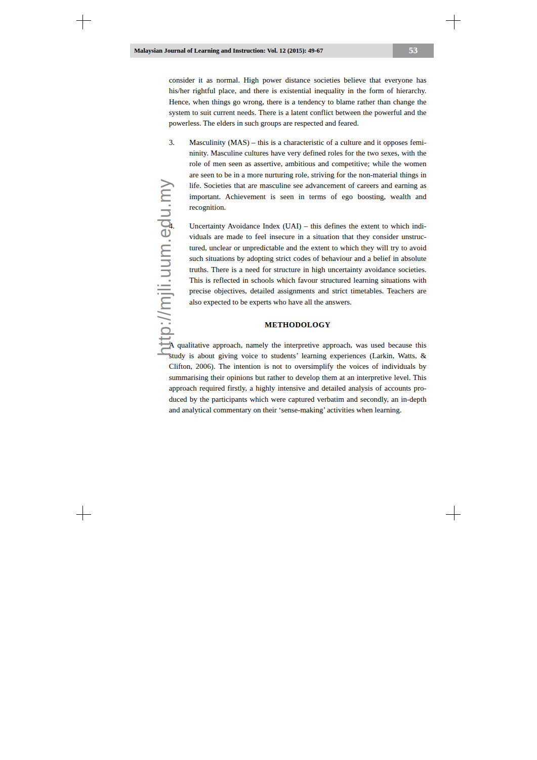http://mjli.uum.edu.my
Malaysian Journal of Learning and Instruction: Vol. 12 (2015): 49-67
53
consider it as normal. High power distance societies believe that everyone has his/her rightful place, and there is existential inequality in the form of hierarchy. Hence, when things go wrong, there is a tendency to blame rather than change the system to suit current needs. There is a latent conflict between the powerful and the powerless. The elders in such groups are respected and feared.
3.
Masculinity (MAS) – this is a characteristic of a culture and it opposes femininity. Masculine cultures have very defined roles for the two sexes, with the role of men seen as assertive, ambitious and competitive; while the women are seen to be in a more nurturing role, striving for the non-material things in life. Societies that are masculine see advancement of careers and earning as important. Achievement is seen in terms of ego boosting, wealth and recognition.
4.
Uncertainty Avoidance Index (UAI) – this defines the extent to which individuals are made to feel insecure in a situation that they consider unstructured, unclear or unpredictable and the extent to which they will try to avoid such situations by adopting strict codes of behaviour and a belief in absolute truths. There is a need for structure in high uncertainty avoidance societies. This is reflected in schools which favour structured learning situations with precise objectives, detailed assignments and strict timetables. Teachers are also expected to be experts who have all the answers.
METHODOLOGY
A qualitative approach, namely the interpretive approach, was used because this study is about giving voice to students’ learning experiences (Larkin, Watts, & Clifton, 2006). The intention is not to oversimplify the voices of individuals by summarising their opinions but rather to develop them at an interpretive level. This approach required firstly, a highly intensive and detailed analysis of accounts produced by the participants which were captured verbatim and secondly, an in-depth and analytical commentary on their ‘sense-making’ activities when learning.